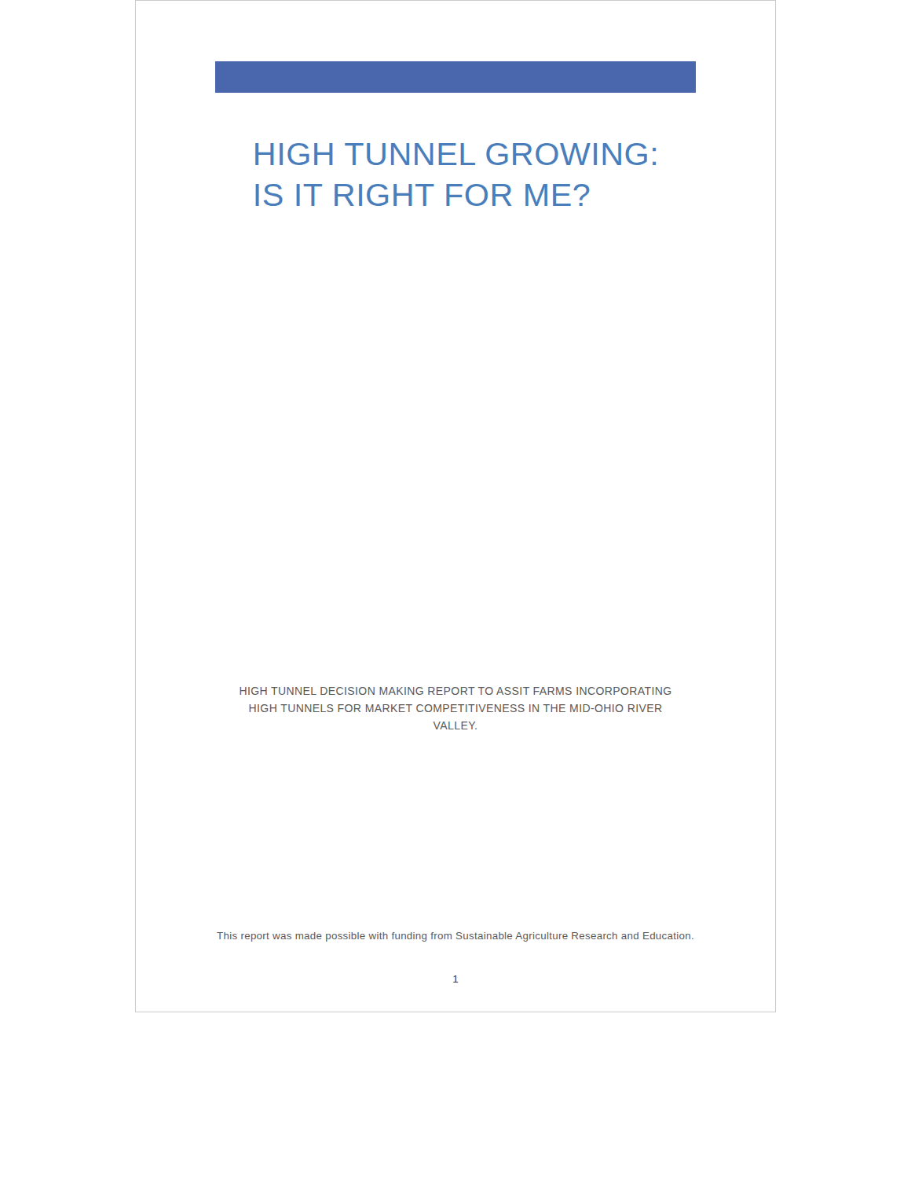High Tunnel Growing: Is It Right For Me?
High tunnel decision making report to assit farms incorporating high tunnels for market competitiveness in the Mid-Ohio River Valley.
This report was made possible with funding from Sustainable Agriculture Research and Education.
1